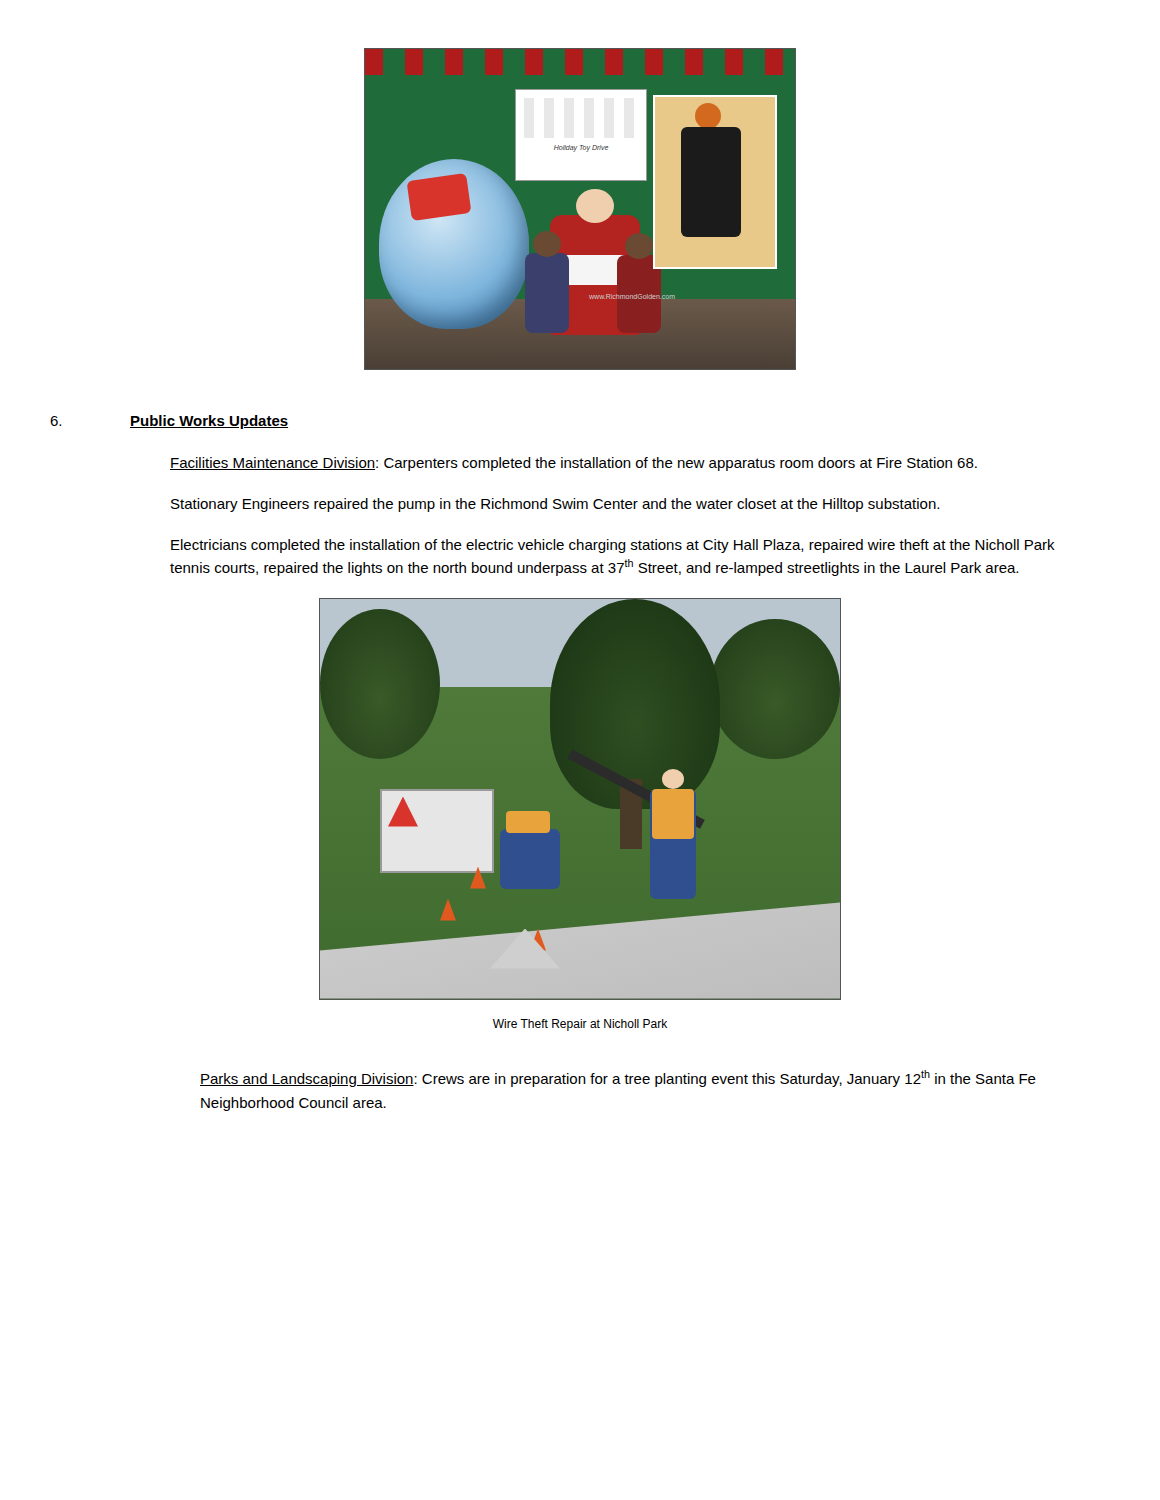Holiday Toy Drive
www.RichmondGolden.com
6.
Public Works Updates
Facilities Maintenance Division: Carpenters completed the installation of the new apparatus room doors at Fire Station 68.
Stationary Engineers repaired the pump in the Richmond Swim Center and the water closet at the Hilltop substation.
Electricians completed the installation of the electric vehicle charging stations at City Hall Plaza, repaired wire theft at the Nicholl Park tennis courts, repaired the lights on the north bound underpass at 37th Street, and re-lamped streetlights in the Laurel Park area.
Wire Theft Repair at Nicholl Park
Parks and Landscaping Division: Crews are in preparation for a tree planting event this Saturday, January 12th in the Santa Fe Neighborhood Council area.